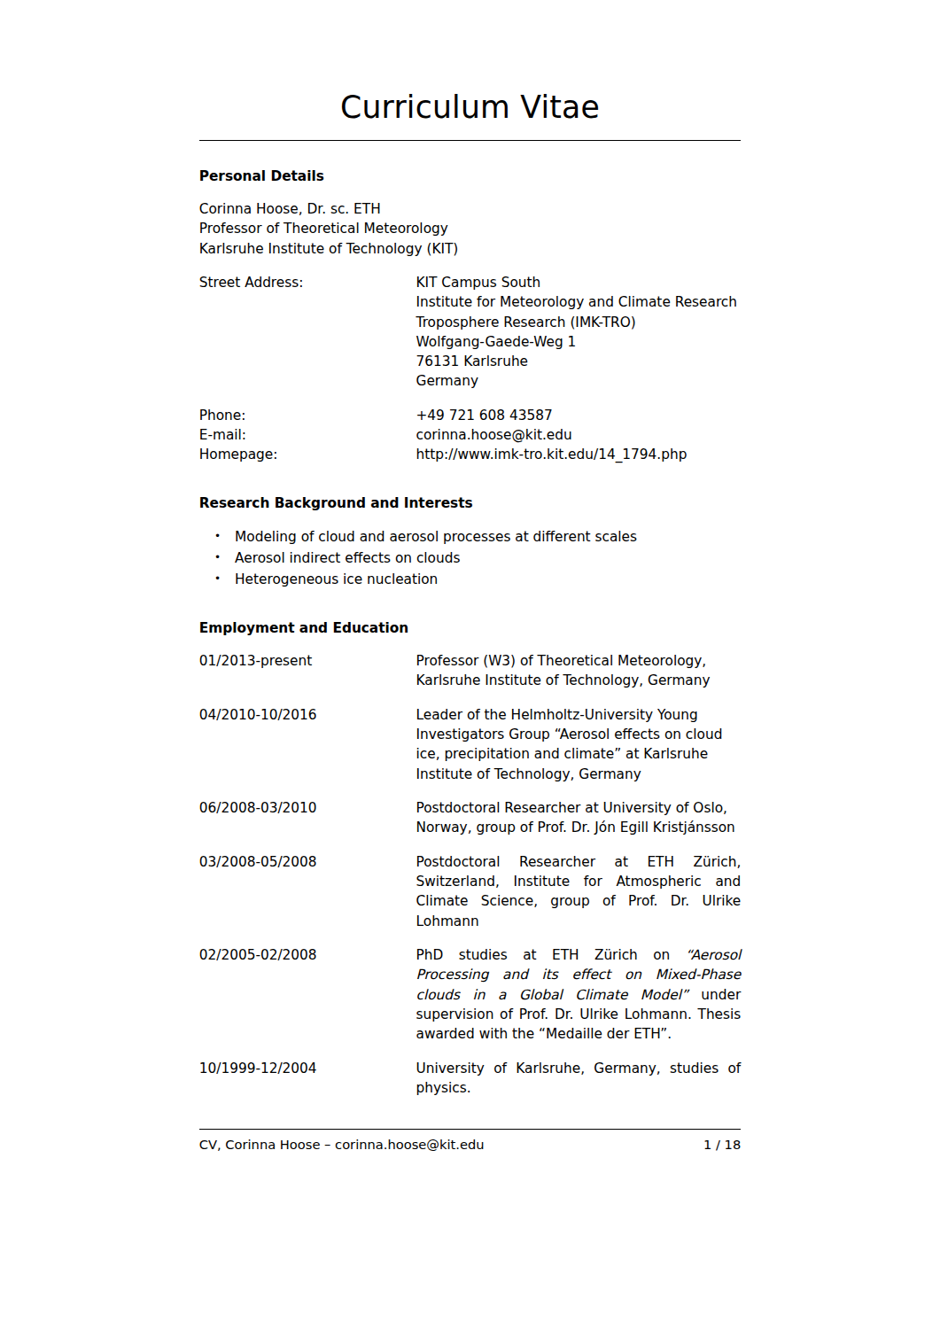Curriculum Vitae
Personal Details
Corinna Hoose, Dr. sc. ETH
Professor of Theoretical Meteorology
Karlsruhe Institute of Technology (KIT)
| Street Address: | KIT Campus South Institute for Meteorology and Climate Research Troposphere Research (IMK-TRO) Wolfgang-Gaede-Weg 1 76131 Karlsruhe Germany |
| Phone: | +49 721 608 43587 |
| E-mail: | corinna.hoose@kit.edu |
| Homepage: | http://www.imk-tro.kit.edu/14_1794.php |
Research Background and Interests
Modeling of cloud and aerosol processes at different scales
Aerosol indirect effects on clouds
Heterogeneous ice nucleation
Employment and Education
| 01/2013-present | Professor (W3) of Theoretical Meteorology, Karlsruhe Institute of Technology, Germany |
| 04/2010-10/2016 | Leader of the Helmholtz-University Young Investigators Group “Aerosol effects on cloud ice, precipitation and climate” at Karlsruhe Institute of Technology, Germany |
| 06/2008-03/2010 | Postdoctoral Researcher at University of Oslo, Norway, group of Prof. Dr. Jón Egill Kristjánsson |
| 03/2008-05/2008 | Postdoctoral Researcher at ETH Zürich, Switzerland, Institute for Atmospheric and Climate Science, group of Prof. Dr. Ulrike Lohmann |
| 02/2005-02/2008 | PhD studies at ETH Zürich on “Aerosol Processing and its effect on Mixed-Phase clouds in a Global Climate Model” under supervision of Prof. Dr. Ulrike Lohmann. Thesis awarded with the “Medaille der ETH”. |
| 10/1999-12/2004 | University of Karlsruhe, Germany, studies of physics. |
CV, Corinna Hoose – corinna.hoose@kit.edu 1 / 18